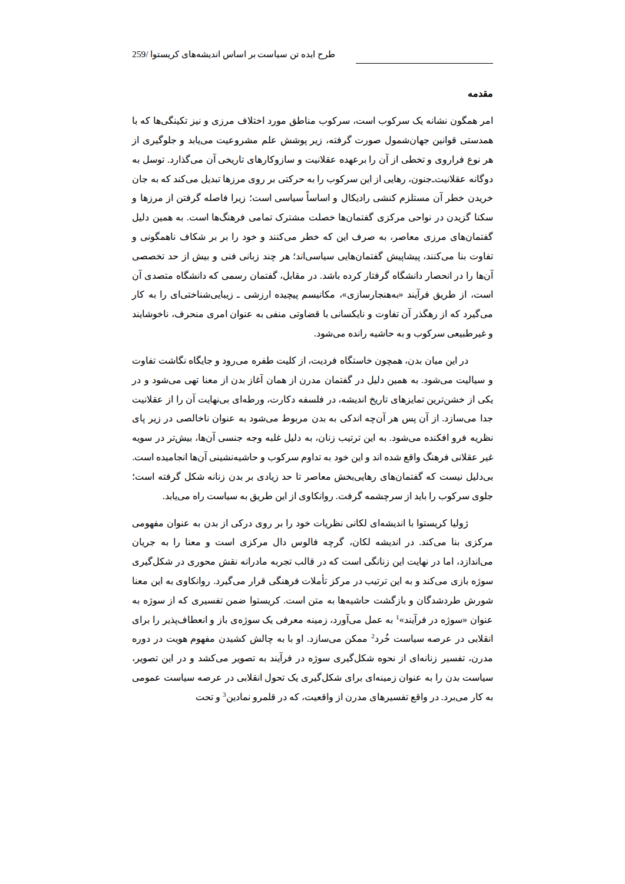طرح ایده تن سیاست بر اساس اندیشه‌های کریستوا /259
مقدمه
امر همگون نشانه یک سرکوب است، سرکوب مناطق مورد اختلاف مرزی و نیز تکینگی‌ها که با همدستی قوانین جهان‌شمول صورت گرفته، زیر پوشش علم مشروعیت می‌یابد و جلوگیری از هر نوع فراروی و تخطی از آن را برعهده عقلانیت و سازوکارهای تاریخی آن می‌گذارد. توسل به دوگانه عقلانیت‌ـ‌جنون، رهایی از این سرکوب را به حرکتی بر روی مرزها تبدیل می‌کند که به جان خریدن خطر آن مستلزم کنشی رادیکال و اساساً سیاسی است؛ زیرا فاصله گرفتن از مرزها و سکنا گزیدن در نواحی مرکزی گفتمان‌ها خصلت مشترک تمامی فرهنگ‌ها است. به همین دلیل گفتمان‌های مرزی معاصر، به صرف این که خطر می‌کنند و خود را بر بر شکاف ناهمگونی و تفاوت بنا می‌کنند، پیشاپیش گفتمان‌هایی سیاسی‌اند؛ هر چند زبانی فنی و بیش از حد تخصصی آن‌ها را در انحصار دانشگاه گرفتار کرده باشد. در مقابل، گفتمان رسمی که دانشگاه متصدی آن است، از طریق فرآیند «به‌هنجارسازی»، مکانیسم پیچیده ارزشی ـ زیبایی‌شناختی‌ای را به کار می‌گیرد که از رهگذر آن تفاوت و نایکسانی با قضاوتی منفی به عنوان امری منحرف، ناخوشایند و غیرطبیعی سرکوب و به حاشیه رانده می‌شود.
در این میان بدن، همچون خاستگاه فردیت، از کلیت طفره می‌رود و جایگاه نگاشت تفاوت و سیالیت می‌شود. به همین دلیل در گفتمان مدرن از همان آغاز بدن از معنا تهی می‌شود و در یکی از خشن‌ترین تمایزهای تاریخ اندیشه، در فلسفه دکارت، ورطه‌ای بی‌نهایت آن را از عقلانیت جدا می‌سازد. از آن پس هر آن‌چه اندکی به بدن مربوط می‌شود به عنوان ناخالصی در زیر پای نظریه فرو افکنده می‌شود. به این ترتیب زنان، به دلیل غلبه وجه جنسی آن‌ها، بیش‌تر در سویه غیر عقلانی فرهنگ واقع شده اند و این خود به تداوم سرکوب و حاشیه‌نشینی آن‌ها انجامیده است. بی‌دلیل نیست که گفتمان‌های رهایی‌بخش معاصر تا حد زیادی بر بدن زنانه شکل گرفته است؛ جلوی سرکوب را باید از سرچشمه گرفت. روانکاوی از این طریق به سیاست راه می‌یابد.
ژولیا کریستوا با اندیشه‌ای لکانی نظریات خود را بر روی درکی از بدن به عنوان مفهومی مرکزی بنا می‌کند. در اندیشه لکان، گرچه فالوس دال مرکزی است و معنا را به جریان می‌اندازد، اما در نهایت این زنانگی است که در قالب تجربه مادرانه نقش محوری در شکل‌گیری سوژه بازی می‌کند و به این ترتیب در مرکز تأملات فرهنگی قرار می‌گیرد. روانکاوی به این معنا شورش طردشدگان و بازگشت حاشیه‌ها به متن است. کریستوا ضمن تفسیری که از سوژه به عنوان «سوژه در فرآیند»1 به عمل می‌آورد، زمینه معرفی یک سوژه‌ی باز و انعطاف‌پذیر را برای انقلابی در عرصه سیاست خُرد2 ممکن می‌سازد. او با به چالش کشیدن مفهوم هویت در دوره مدرن، تفسیر زنانه‌ای از نحوه شکل‌گیری سوژه در فرآیند به تصویر می‌کشد و در این تصویر، سیاست بدن را به عنوان زمینه‌ای برای شکل‌گیری یک تحول انقلابی در عرصه سیاست عمومی به کار می‌برد. در واقع تفسیرهای مدرن از واقعیت، که در قلمرو نمادین3 و تحت